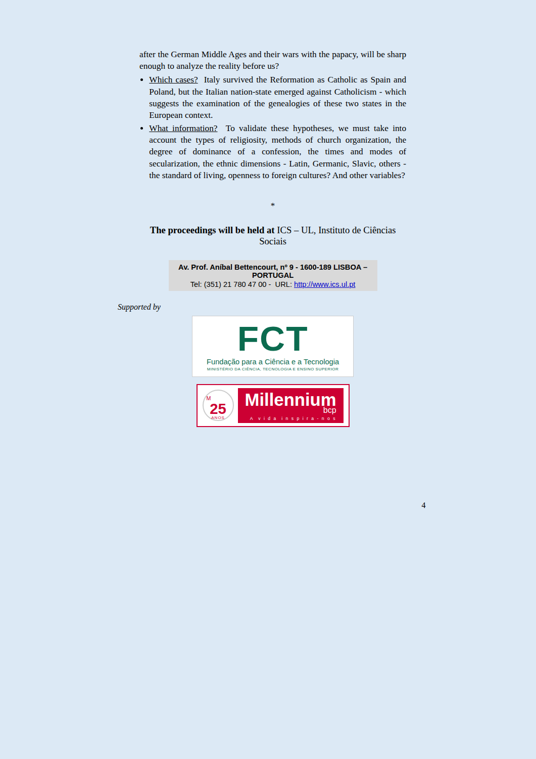after the German Middle Ages and their wars with the papacy, will be sharp enough to analyze the reality before us?
Which cases? Italy survived the Reformation as Catholic as Spain and Poland, but the Italian nation-state emerged against Catholicism - which suggests the examination of the genealogies of these two states in the European context.
What information? To validate these hypotheses, we must take into account the types of religiosity, methods of church organization, the degree of dominance of a confession, the times and modes of secularization, the ethnic dimensions - Latin, Germanic, Slavic, others - the standard of living, openness to foreign cultures? And other variables?
*
The proceedings will be held at ICS – UL, Instituto de Ciências Sociais
Av. Prof. Aníbal Bettencourt, nº 9 - 1600-189 LISBOA – PORTUGAL
Tel: (351) 21 780 47 00 - URL: http://www.ics.ul.pt
Supported by
FCT
Fundação para a Ciência e a Tecnologia
MINISTÉRIO DA CIÊNCIA, TECNOLOGIA E ENSINO SUPERIOR
M 25 ANOS
Millennium
bcp
A v i d a i n s p i r a - n o s
4